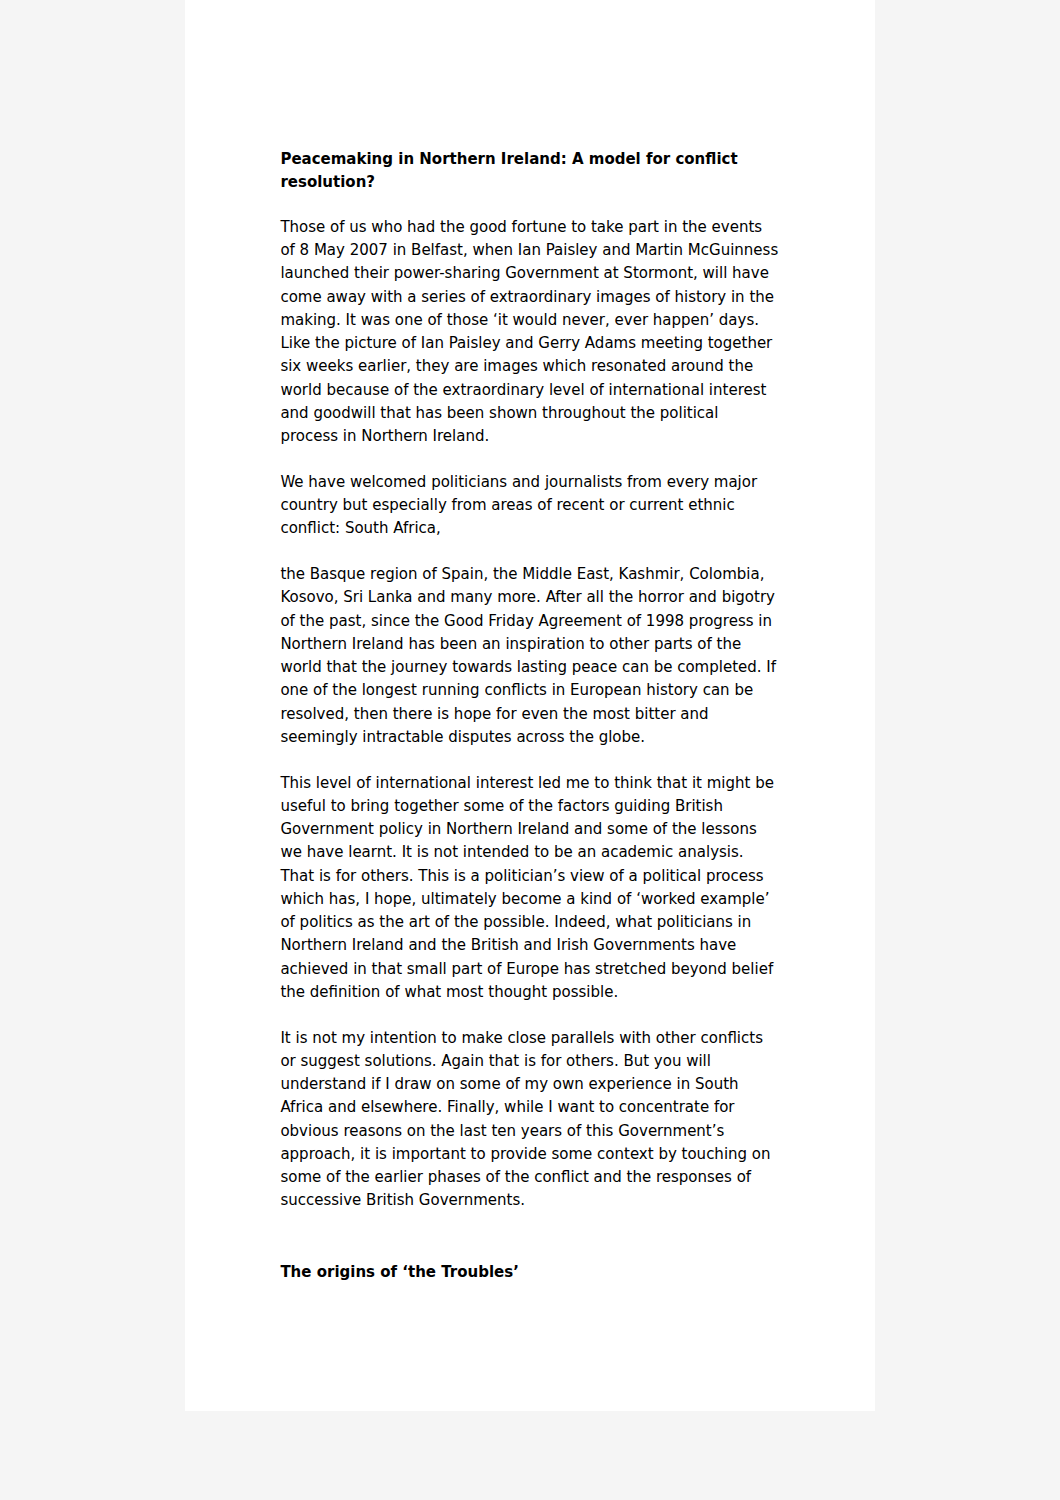Peacemaking in Northern Ireland: A model for conflict resolution?
Those of us who had the good fortune to take part in the events of 8 May 2007 in Belfast, when Ian Paisley and Martin McGuinness launched their power-sharing Government at Stormont, will have come away with a series of extraordinary images of history in the making. It was one of those ‘it would never, ever happen’ days. Like the picture of Ian Paisley and Gerry Adams meeting together six weeks earlier, they are images which resonated around the world because of the extraordinary level of international interest and goodwill that has been shown throughout the political process in Northern Ireland.
We have welcomed politicians and journalists from every major country but especially from areas of recent or current ethnic conflict: South Africa,
the Basque region of Spain, the Middle East, Kashmir, Colombia, Kosovo, Sri Lanka and many more. After all the horror and bigotry of the past, since the Good Friday Agreement of 1998 progress in Northern Ireland has been an inspiration to other parts of the world that the journey towards lasting peace can be completed. If one of the longest running conflicts in European history can be resolved, then there is hope for even the most bitter and seemingly intractable disputes across the globe.
This level of international interest led me to think that it might be useful to bring together some of the factors guiding British Government policy in Northern Ireland and some of the lessons we have learnt. It is not intended to be an academic analysis. That is for others. This is a politician’s view of a political process which has, I hope, ultimately become a kind of ‘worked example’ of politics as the art of the possible. Indeed, what politicians in Northern Ireland and the British and Irish Governments have achieved in that small part of Europe has stretched beyond belief the definition of what most thought possible.
It is not my intention to make close parallels with other conflicts or suggest solutions. Again that is for others. But you will understand if I draw on some of my own experience in South Africa and elsewhere. Finally, while I want to concentrate for obvious reasons on the last ten years of this Government’s approach, it is important to provide some context by touching on some of the earlier phases of the conflict and the responses of successive British Governments.
The origins of ‘the Troubles’